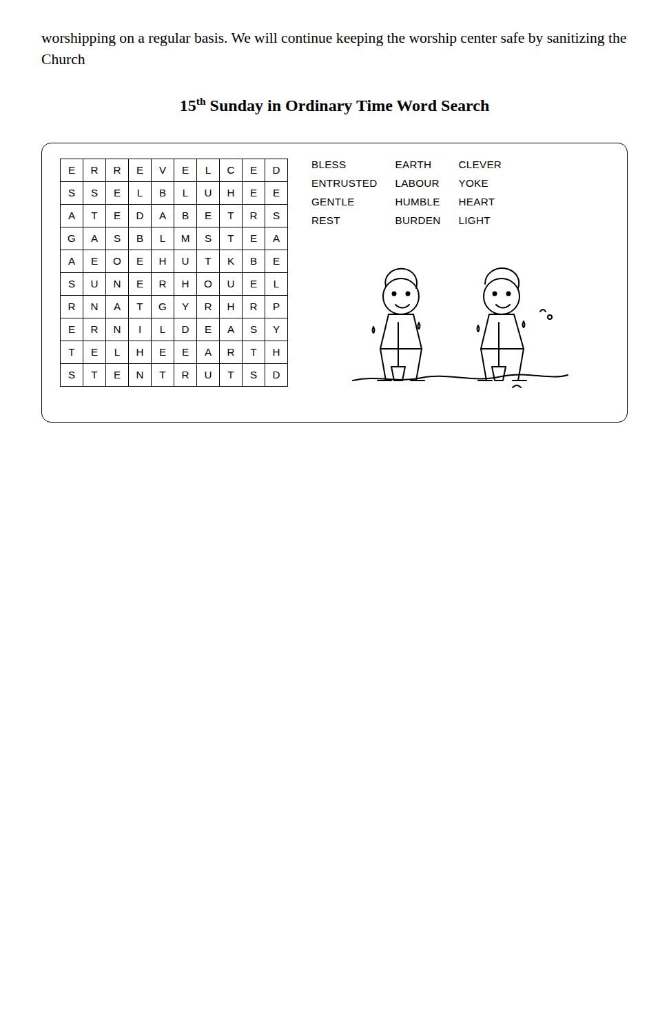worshipping on a regular basis. We will continue keeping the worship center safe by sanitizing the Church
15th Sunday in Ordinary Time Word Search
| E | R | R | E | V | E | L | C | E | D |
| S | S | E | L | B | L | U | H | E | E |
| A | T | E | D | A | B | E | T | R | S |
| G | A | S | B | L | M | S | T | E | A |
| A | E | O | E | H | U | T | K | B | E |
| S | U | N | E | R | H | O | U | E | L |
| R | N | A | T | G | Y | R | H | R | P |
| E | R | N | I | L | D | E | A | S | Y |
| T | E | L | H | E | E | A | R | T | H |
| S | T | E | N | T | R | U | T | S | D |
| BLESS | EARTH | CLEVER |
| ENTRUSTED | LABOUR | YOKE |
| GENTLE | HUMBLE | HEART |
| REST | BURDEN | LIGHT |